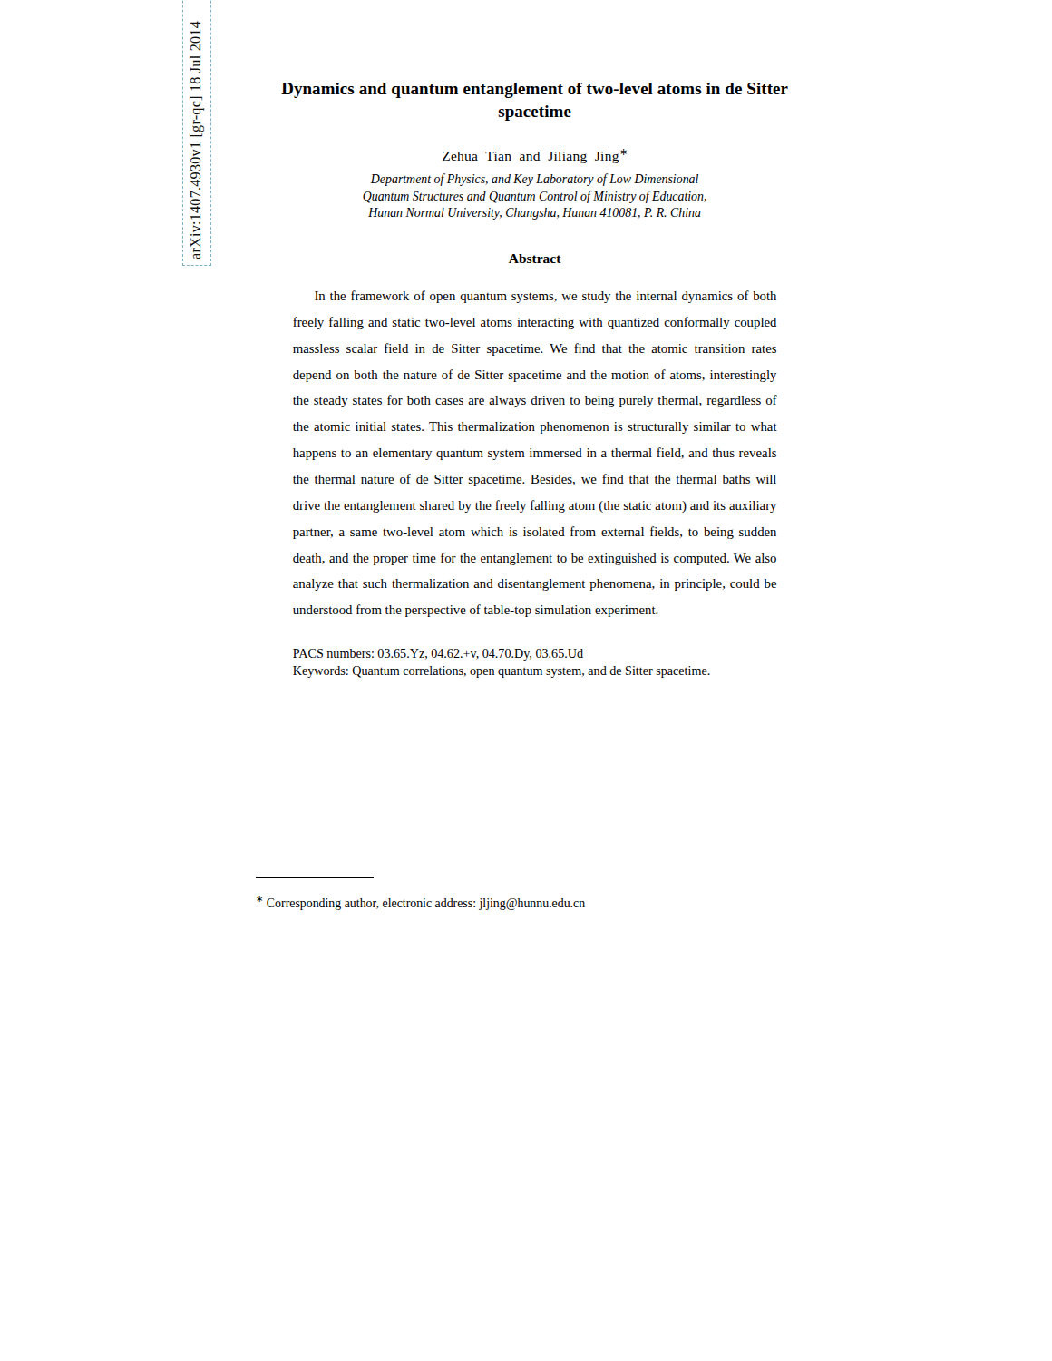arXiv:1407.4930v1 [gr-qc] 18 Jul 2014
Dynamics and quantum entanglement of two-level atoms in de Sitter spacetime
Zehua Tian and Jiliang Jing∗
Department of Physics, and Key Laboratory of Low Dimensional
Quantum Structures and Quantum Control of Ministry of Education,
Hunan Normal University, Changsha, Hunan 410081, P. R. China
Abstract
In the framework of open quantum systems, we study the internal dynamics of both freely falling and static two-level atoms interacting with quantized conformally coupled massless scalar field in de Sitter spacetime. We find that the atomic transition rates depend on both the nature of de Sitter spacetime and the motion of atoms, interestingly the steady states for both cases are always driven to being purely thermal, regardless of the atomic initial states. This thermalization phenomenon is structurally similar to what happens to an elementary quantum system immersed in a thermal field, and thus reveals the thermal nature of de Sitter spacetime. Besides, we find that the thermal baths will drive the entanglement shared by the freely falling atom (the static atom) and its auxiliary partner, a same two-level atom which is isolated from external fields, to being sudden death, and the proper time for the entanglement to be extinguished is computed. We also analyze that such thermalization and disentanglement phenomena, in principle, could be understood from the perspective of table-top simulation experiment.
PACS numbers: 03.65.Yz, 04.62.+v, 04.70.Dy, 03.65.Ud
Keywords: Quantum correlations, open quantum system, and de Sitter spacetime.
∗ Corresponding author, electronic address: jljing@hunnu.edu.cn